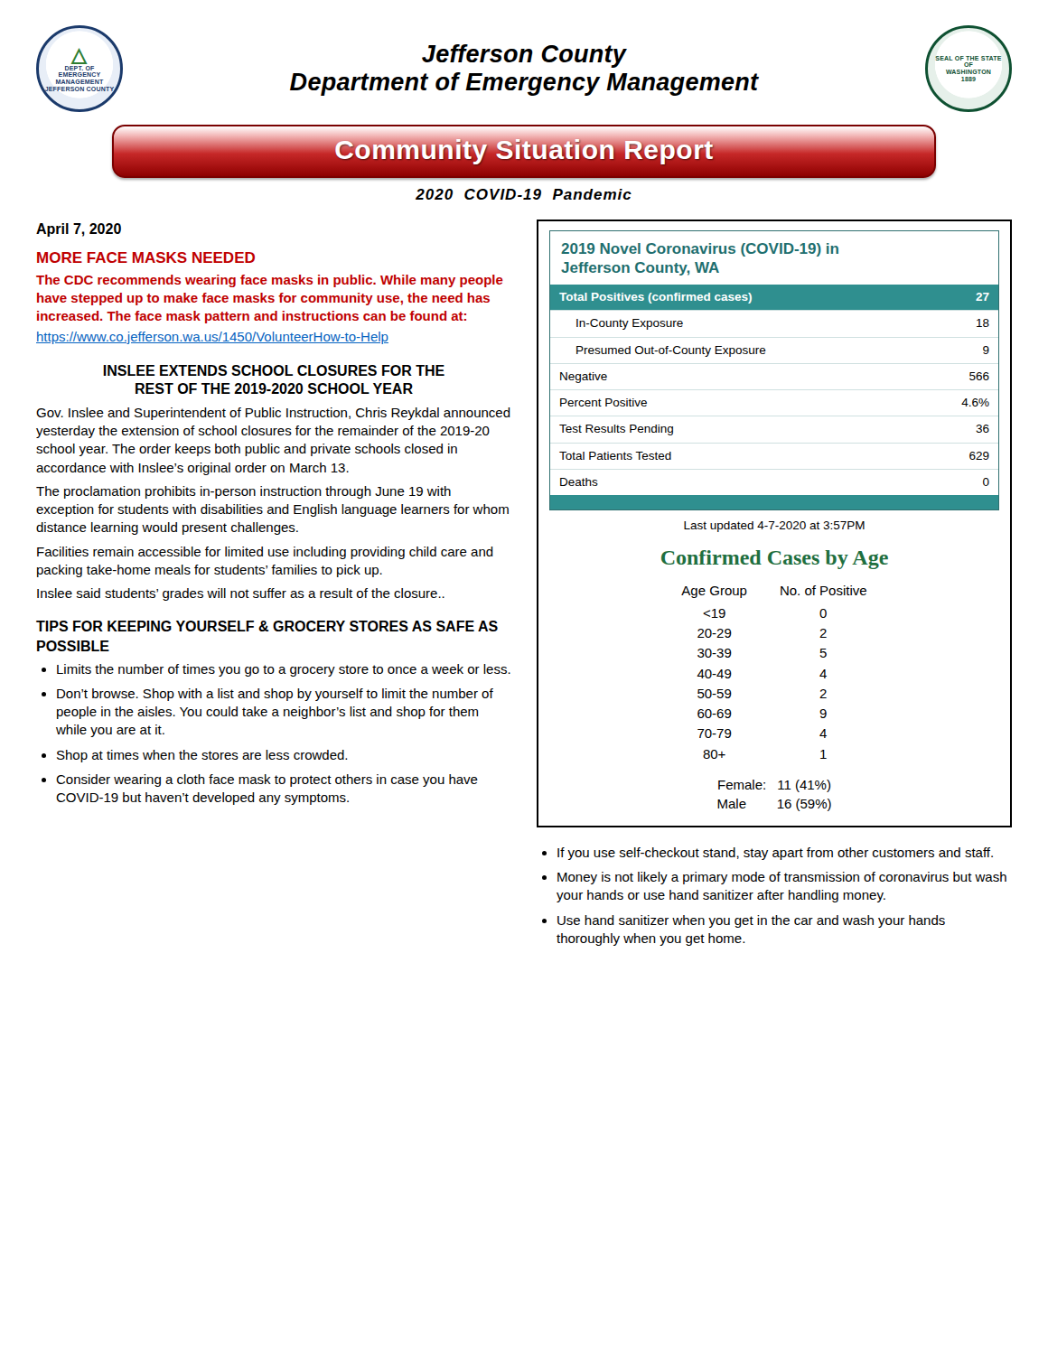△ DEPT. OF EMERGENCY
MANAGEMENT
JEFFERSON COUNTY
Jefferson County
Department of Emergency Management
SEAL OF THE STATE OF
WASHINGTON
1889
Community Situation Report
2020 COVID-19 Pandemic
April 7, 2020
MORE FACE MASKS NEEDED
The CDC recommends wearing face masks in public. While many people have stepped up to make face masks for community use, the need has increased. The face mask pattern and instructions can be found at:
https://www.co.jefferson.wa.us/1450/VolunteerHow-to-Help
INSLEE EXTENDS SCHOOL CLOSURES FOR THE
REST OF THE 2019-2020 SCHOOL YEAR
Gov. Inslee and Superintendent of Public Instruction, Chris Reykdal announced yesterday the extension of school closures for the remainder of the 2019-20 school year. The order keeps both public and private schools closed in accordance with Inslee’s original order on March 13.
The proclamation prohibits in-person instruction through June 19 with exception for students with disabilities and English language learners for whom distance learning would present challenges.
Facilities remain accessible for limited use including providing child care and packing take-home meals for students’ families to pick up.
Inslee said students’ grades will not suffer as a result of the closure..
TIPS FOR KEEPING YOURSELF & GROCERY STORES AS SAFE AS POSSIBLE
Limits the number of times you go to a grocery store to once a week or less.
Don’t browse. Shop with a list and shop by yourself to limit the number of people in the aisles. You could take a neighbor’s list and shop for them while you are at it.
Shop at times when the stores are less crowded.
Consider wearing a cloth face mask to protect others in case you have COVID-19 but haven’t developed any symptoms.
2019 Novel Coronavirus (COVID-19) in
Jefferson County, WA
| Total Positives (confirmed cases) | 27 |
| --- | --- |
| In-County Exposure | 18 |
| Presumed Out-of-County Exposure | 9 |
| Negative | 566 |
| Percent Positive | 4.6% |
| Test Results Pending | 36 |
| Total Patients Tested | 629 |
| Deaths | 0 |
Last updated 4-7-2020 at 3:57PM
Confirmed Cases by Age
| Age Group | No. of Positive |
| --- | --- |
| <19 | 0 |
| 20-29 | 2 |
| 30-39 | 5 |
| 40-49 | 4 |
| 50-59 | 2 |
| 60-69 | 9 |
| 70-79 | 4 |
| 80+ | 1 |
Female: 11 (41%)
Male 16 (59%)
If you use self-checkout stand, stay apart from other customers and staff.
Money is not likely a primary mode of transmission of coronavirus but wash your hands or use hand sanitizer after handling money.
Use hand sanitizer when you get in the car and wash your hands thoroughly when you get home.